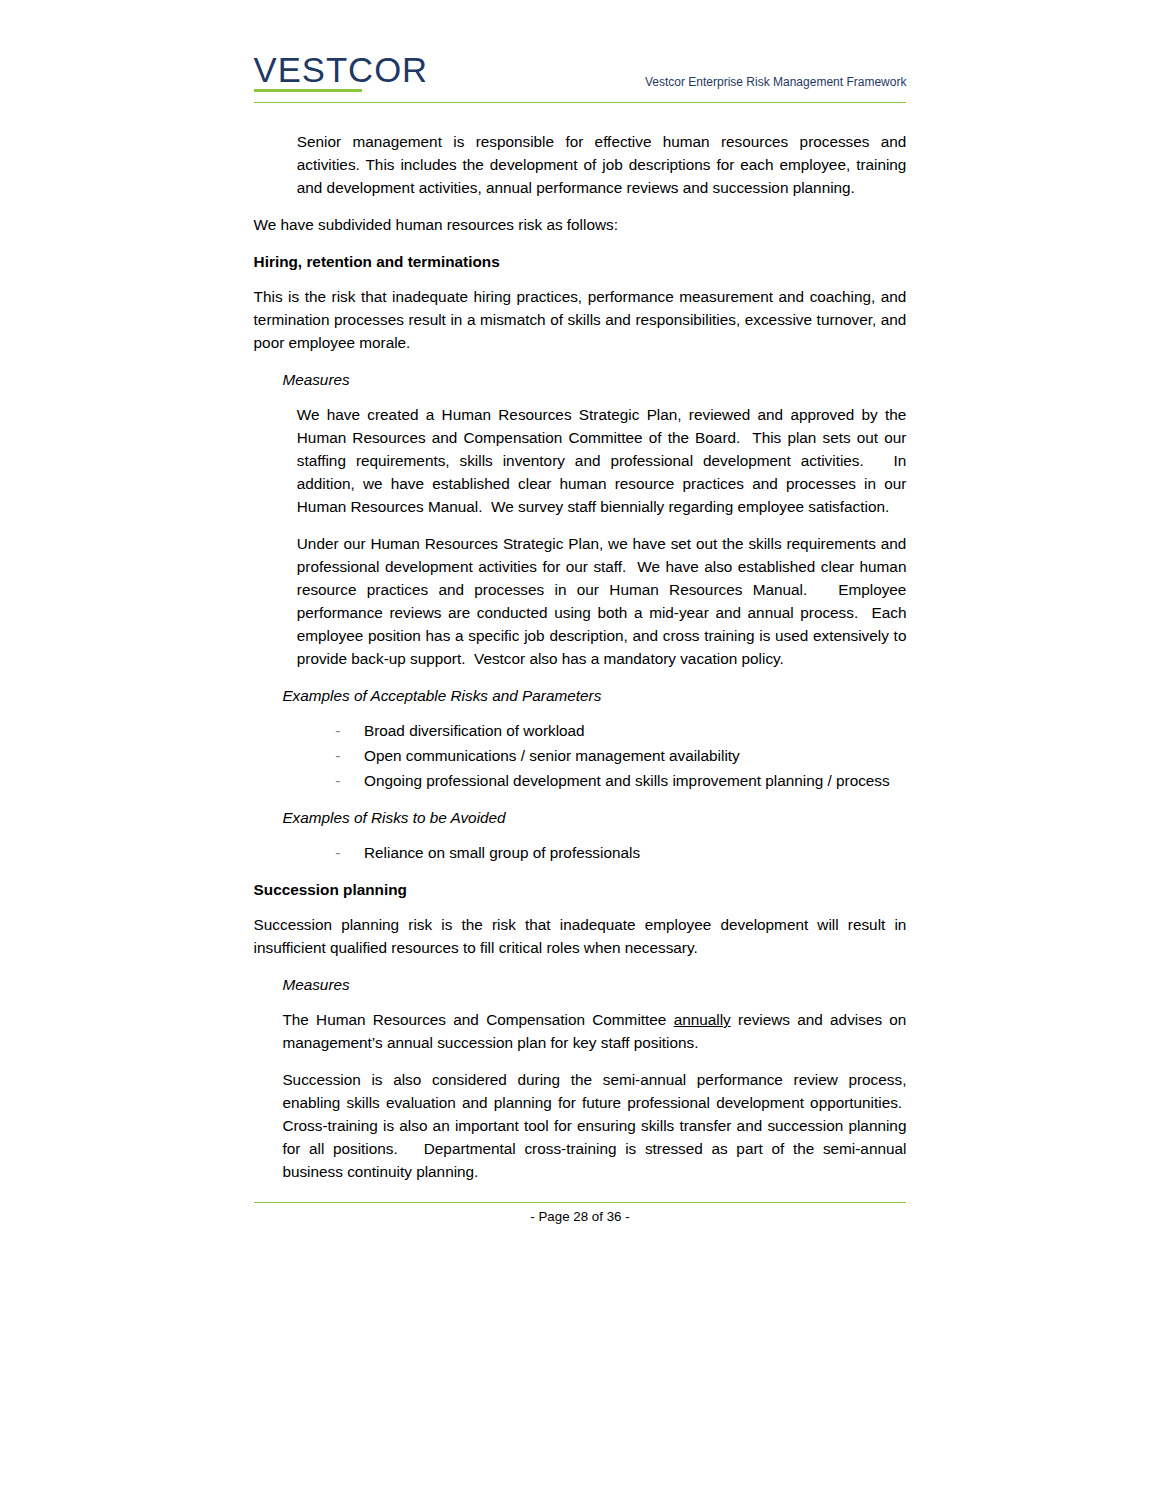VESTCOR
Vestcor Enterprise Risk Management Framework
Senior management is responsible for effective human resources processes and activities. This includes the development of job descriptions for each employee, training and development activities, annual performance reviews and succession planning.
We have subdivided human resources risk as follows:
Hiring, retention and terminations
This is the risk that inadequate hiring practices, performance measurement and coaching, and termination processes result in a mismatch of skills and responsibilities, excessive turnover, and poor employee morale.
Measures
We have created a Human Resources Strategic Plan, reviewed and approved by the Human Resources and Compensation Committee of the Board. This plan sets out our staffing requirements, skills inventory and professional development activities. In addition, we have established clear human resource practices and processes in our Human Resources Manual. We survey staff biennially regarding employee satisfaction.
Under our Human Resources Strategic Plan, we have set out the skills requirements and professional development activities for our staff. We have also established clear human resource practices and processes in our Human Resources Manual. Employee performance reviews are conducted using both a mid-year and annual process. Each employee position has a specific job description, and cross training is used extensively to provide back-up support. Vestcor also has a mandatory vacation policy.
Examples of Acceptable Risks and Parameters
Broad diversification of workload
Open communications / senior management availability
Ongoing professional development and skills improvement planning / process
Examples of Risks to be Avoided
Reliance on small group of professionals
Succession planning
Succession planning risk is the risk that inadequate employee development will result in insufficient qualified resources to fill critical roles when necessary.
Measures
The Human Resources and Compensation Committee annually reviews and advises on management’s annual succession plan for key staff positions.
Succession is also considered during the semi-annual performance review process, enabling skills evaluation and planning for future professional development opportunities. Cross-training is also an important tool for ensuring skills transfer and succession planning for all positions. Departmental cross-training is stressed as part of the semi-annual business continuity planning.
- Page 28 of 36 -